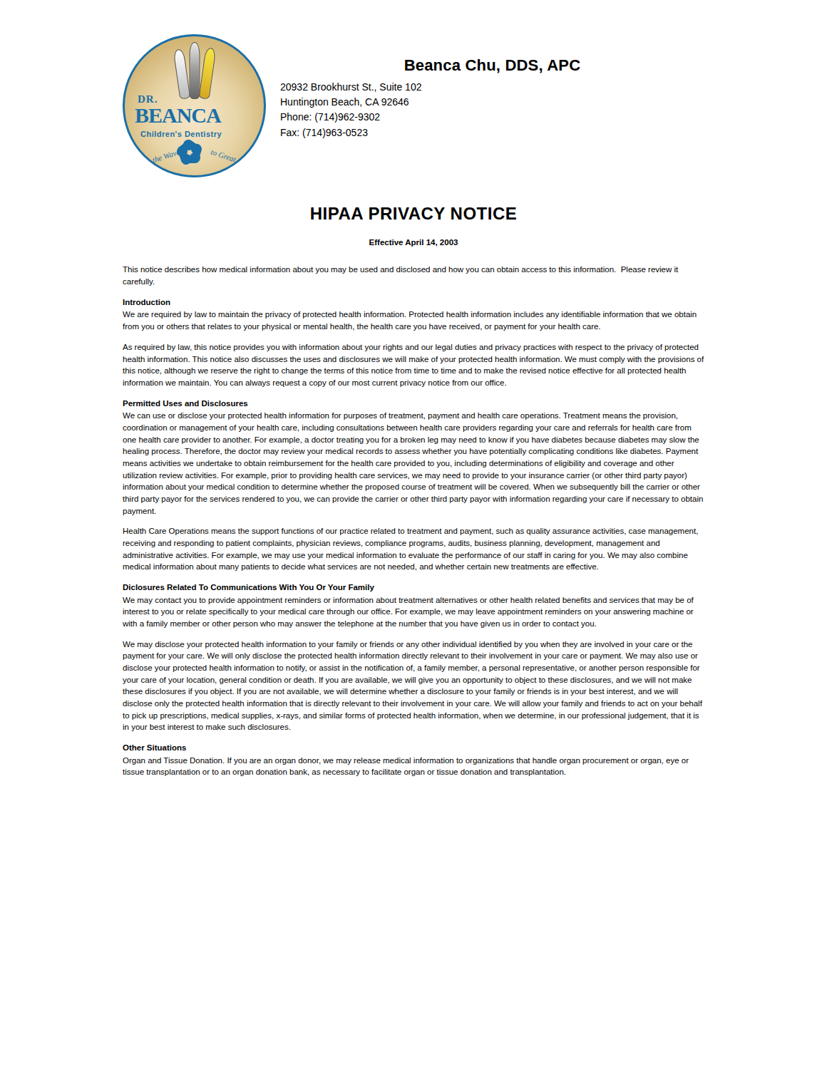DR.
BEANCA
Children's Dentistry
Catch the Wave
to Great Smiles
Beanca Chu, DDS, APC
20932 Brookhurst St., Suite 102
Huntington Beach, CA 92646
Phone: (714)962-9302
Fax: (714)963-0523
HIPAA PRIVACY NOTICE
Effective April 14, 2003
This notice describes how medical information about you may be used and disclosed and how you can obtain access to this information. Please review it carefully.
Introduction
We are required by law to maintain the privacy of protected health information. Protected health information includes any identifiable information that we obtain from you or others that relates to your physical or mental health, the health care you have received, or payment for your health care.
As required by law, this notice provides you with information about your rights and our legal duties and privacy practices with respect to the privacy of protected health information. This notice also discusses the uses and disclosures we will make of your protected health information. We must comply with the provisions of this notice, although we reserve the right to change the terms of this notice from time to time and to make the revised notice effective for all protected health information we maintain. You can always request a copy of our most current privacy notice from our office.
Permitted Uses and Disclosures
We can use or disclose your protected health information for purposes of treatment, payment and health care operations. Treatment means the provision, coordination or management of your health care, including consultations between health care providers regarding your care and referrals for health care from one health care provider to another. For example, a doctor treating you for a broken leg may need to know if you have diabetes because diabetes may slow the healing process. Therefore, the doctor may review your medical records to assess whether you have potentially complicating conditions like diabetes. Payment means activities we undertake to obtain reimbursement for the health care provided to you, including determinations of eligibility and coverage and other utilization review activities. For example, prior to providing health care services, we may need to provide to your insurance carrier (or other third party payor) information about your medical condition to determine whether the proposed course of treatment will be covered. When we subsequently bill the carrier or other third party payor for the services rendered to you, we can provide the carrier or other third party payor with information regarding your care if necessary to obtain payment.
Health Care Operations means the support functions of our practice related to treatment and payment, such as quality assurance activities, case management, receiving and responding to patient complaints, physician reviews, compliance programs, audits, business planning, development, management and administrative activities. For example, we may use your medical information to evaluate the performance of our staff in caring for you. We may also combine medical information about many patients to decide what services are not needed, and whether certain new treatments are effective.
Diclosures Related To Communications With You Or Your Family
We may contact you to provide appointment reminders or information about treatment alternatives or other health related benefits and services that may be of interest to you or relate specifically to your medical care through our office. For example, we may leave appointment reminders on your answering machine or with a family member or other person who may answer the telephone at the number that you have given us in order to contact you.
We may disclose your protected health information to your family or friends or any other individual identified by you when they are involved in your care or the payment for your care. We will only disclose the protected health information directly relevant to their involvement in your care or payment. We may also use or disclose your protected health information to notify, or assist in the notification of, a family member, a personal representative, or another person responsible for your care of your location, general condition or death. If you are available, we will give you an opportunity to object to these disclosures, and we will not make these disclosures if you object. If you are not available, we will determine whether a disclosure to your family or friends is in your best interest, and we will disclose only the protected health information that is directly relevant to their involvement in your care. We will allow your family and friends to act on your behalf to pick up prescriptions, medical supplies, x-rays, and similar forms of protected health information, when we determine, in our professional judgement, that it is in your best interest to make such disclosures.
Other Situations
Organ and Tissue Donation. If you are an organ donor, we may release medical information to organizations that handle organ procurement or organ, eye or tissue transplantation or to an organ donation bank, as necessary to facilitate organ or tissue donation and transplantation.